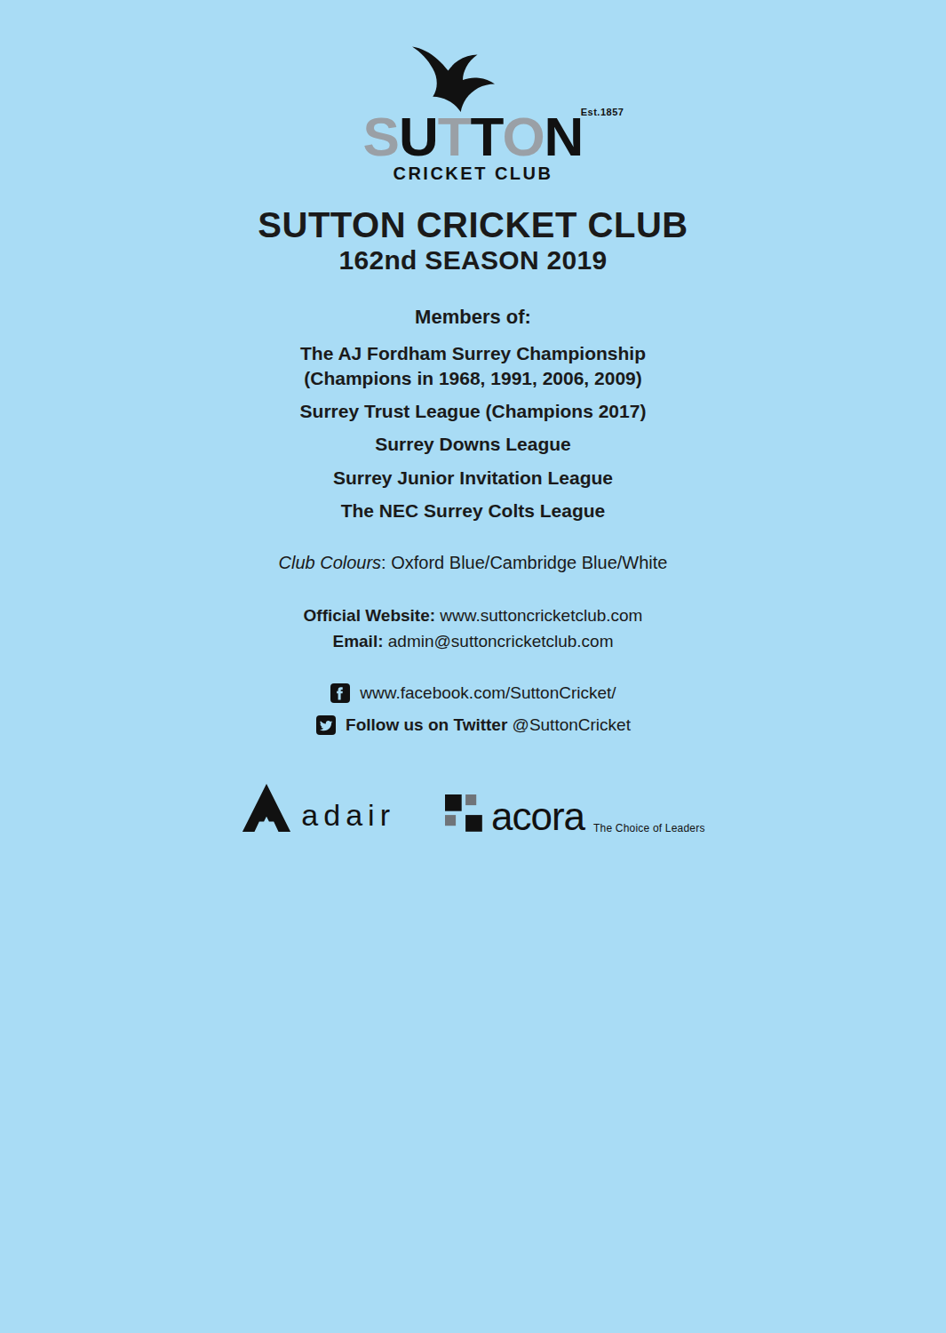Est.1857
SUTTON
CRICKET CLUB
SUTTON CRICKET CLUB
162nd SEASON 2019
Members of:
The AJ Fordham Surrey Championship
(Champions in 1968, 1991, 2006, 2009)
Surrey Trust League (Champions 2017)
Surrey Downs League
Surrey Junior Invitation League
The NEC Surrey Colts League
Club Colours: Oxford Blue/Cambridge Blue/White
Official Website: www.suttoncricketclub.com
Email: admin@suttoncricketclub.com
www.facebook.com/SuttonCricket/
Follow us on Twitter @SuttonCricket
adair
acora
The Choice of Leaders